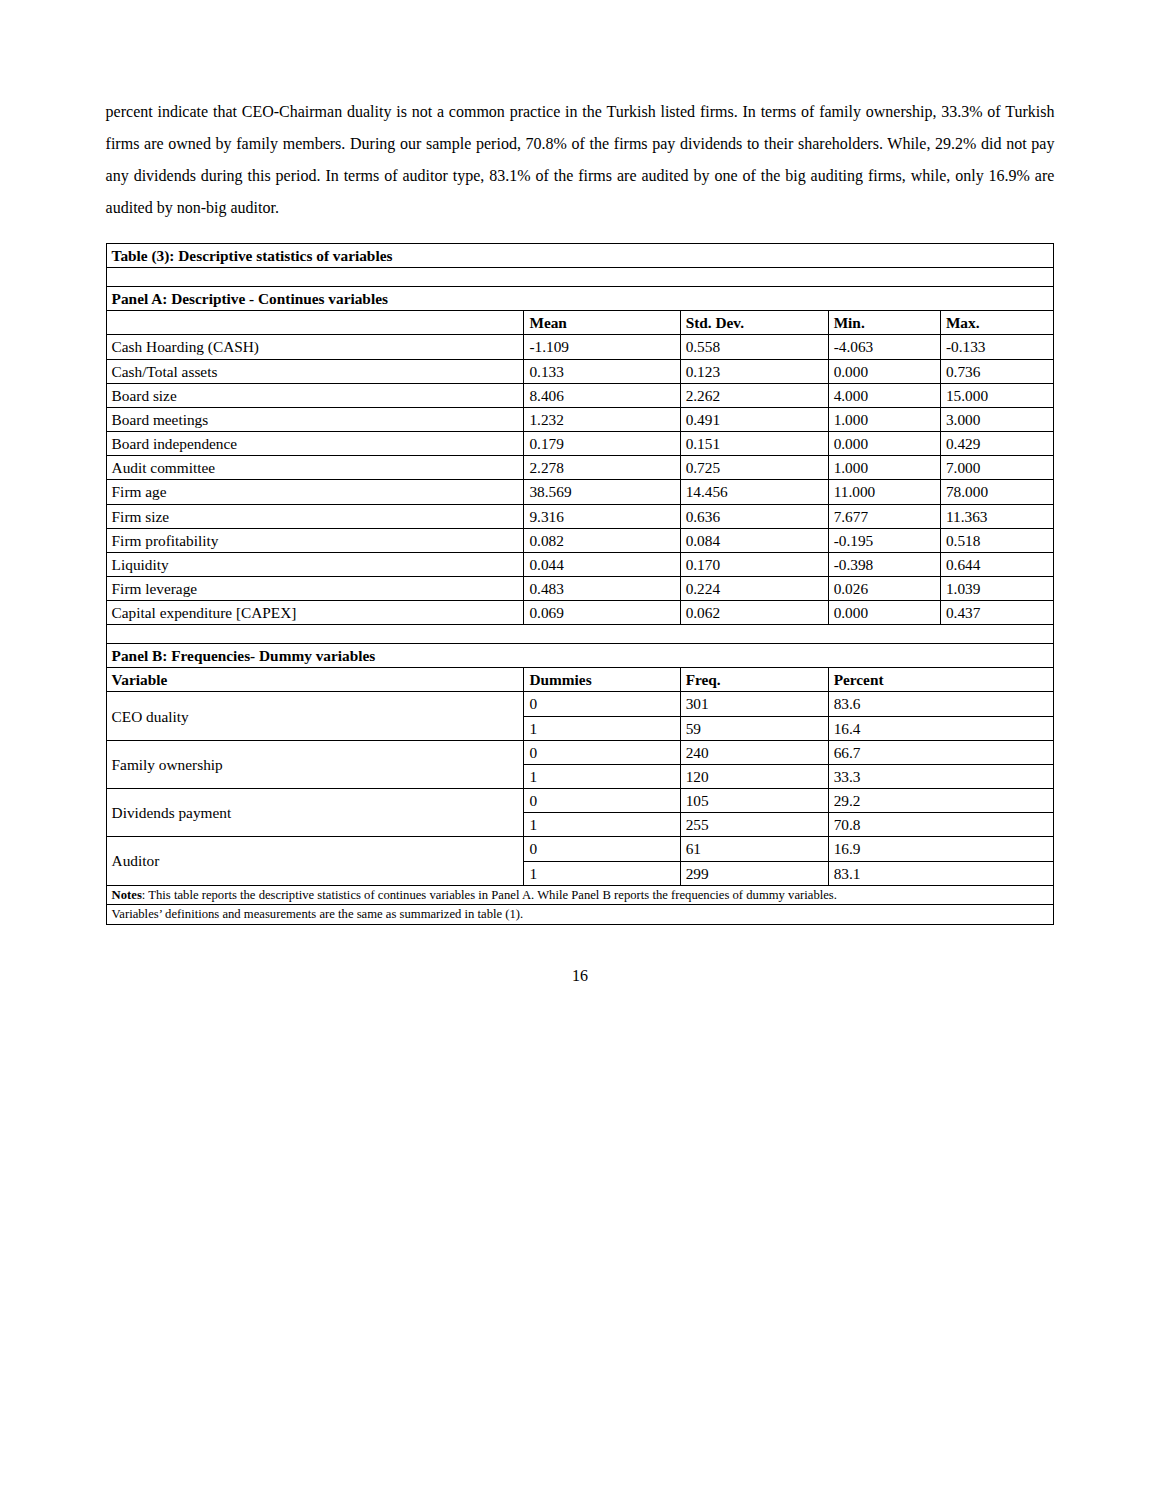percent indicate that CEO-Chairman duality is not a common practice in the Turkish listed firms. In terms of family ownership, 33.3% of Turkish firms are owned by family members. During our sample period, 70.8% of the firms pay dividends to their shareholders. While, 29.2% did not pay any dividends during this period. In terms of auditor type, 83.1% of the firms are audited by one of the big auditing firms, while, only 16.9% are audited by non-big auditor.
| Table (3): Descriptive statistics of variables |
| Panel A: Descriptive - Continues variables |
| | Mean | Std. Dev. | Min. | Max. |
| Cash Hoarding (CASH) | -1.109 | 0.558 | -4.063 | -0.133 |
| Cash/Total assets | 0.133 | 0.123 | 0.000 | 0.736 |
| Board size | 8.406 | 2.262 | 4.000 | 15.000 |
| Board meetings | 1.232 | 0.491 | 1.000 | 3.000 |
| Board independence | 0.179 | 0.151 | 0.000 | 0.429 |
| Audit committee | 2.278 | 0.725 | 1.000 | 7.000 |
| Firm age | 38.569 | 14.456 | 11.000 | 78.000 |
| Firm size | 9.316 | 0.636 | 7.677 | 11.363 |
| Firm profitability | 0.082 | 0.084 | -0.195 | 0.518 |
| Liquidity | 0.044 | 0.170 | -0.398 | 0.644 |
| Firm leverage | 0.483 | 0.224 | 0.026 | 1.039 |
| Capital expenditure [CAPEX] | 0.069 | 0.062 | 0.000 | 0.437 |
| Panel B: Frequencies- Dummy variables |
| Variable | Dummies | Freq. | Percent |
| CEO duality | 0 | 301 | 83.6 |
| 1 | 59 | 16.4 |
| Family ownership | 0 | 240 | 66.7 |
| 1 | 120 | 33.3 |
| Dividends payment | 0 | 105 | 29.2 |
| 1 | 255 | 70.8 |
| Auditor | 0 | 61 | 16.9 |
| 1 | 299 | 83.1 |
| Notes : This table reports the descriptive statistics of continues variables in Panel A. While Panel B reports the frequencies of dummy variables. |
| Variables’ definitions and measurements are the same as summarized in table (1). |
16